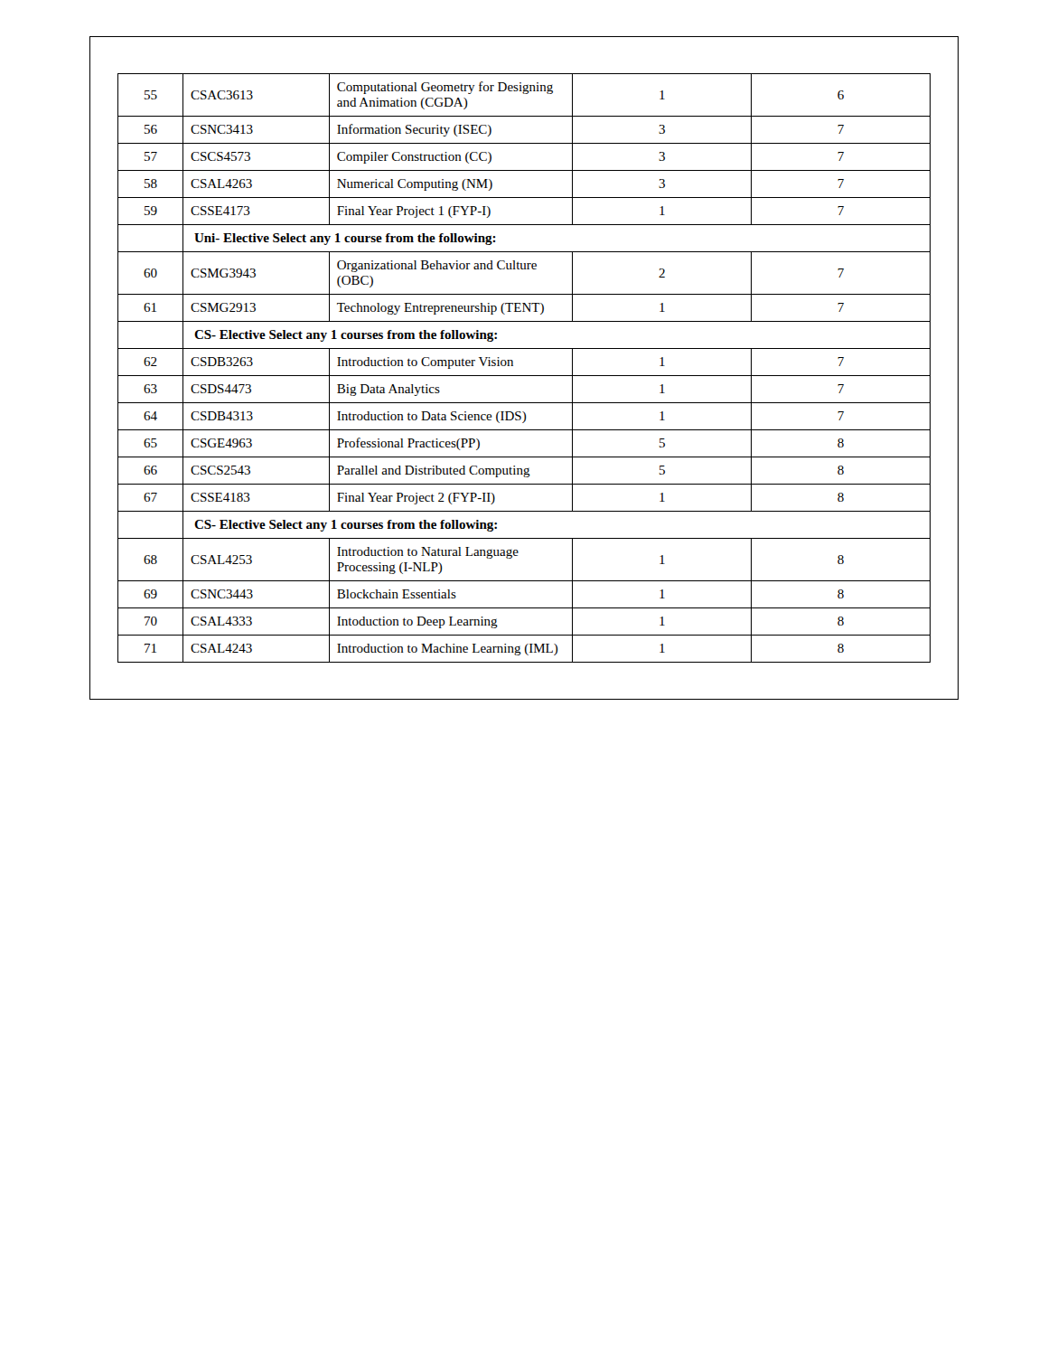| 55 | CSAC3613 | Computational Geometry for Designing and Animation (CGDA) | 1 | 6 |
| 56 | CSNC3413 | Information Security (ISEC) | 3 | 7 |
| 57 | CSCS4573 | Compiler Construction (CC) | 3 | 7 |
| 58 | CSAL4263 | Numerical Computing (NM) | 3 | 7 |
| 59 | CSSE4173 | Final Year Project 1 (FYP-I) | 1 | 7 |
| | Uni- Elective Select any 1 course from the following: |
| 60 | CSMG3943 | Organizational Behavior and Culture (OBC) | 2 | 7 |
| 61 | CSMG2913 | Technology Entrepreneurship (TENT) | 1 | 7 |
| | CS- Elective Select any 1 courses from the following: |
| 62 | CSDB3263 | Introduction to Computer Vision | 1 | 7 |
| 63 | CSDS4473 | Big Data Analytics | 1 | 7 |
| 64 | CSDB4313 | Introduction to Data Science (IDS) | 1 | 7 |
| 65 | CSGE4963 | Professional Practices(PP) | 5 | 8 |
| 66 | CSCS2543 | Parallel and Distributed Computing | 5 | 8 |
| 67 | CSSE4183 | Final Year Project 2 (FYP-II) | 1 | 8 |
| | CS- Elective Select any 1 courses from the following: |
| 68 | CSAL4253 | Introduction to Natural Language Processing (I-NLP) | 1 | 8 |
| 69 | CSNC3443 | Blockchain Essentials | 1 | 8 |
| 70 | CSAL4333 | Intoduction to Deep Learning | 1 | 8 |
| 71 | CSAL4243 | Introduction to Machine Learning (IML) | 1 | 8 |